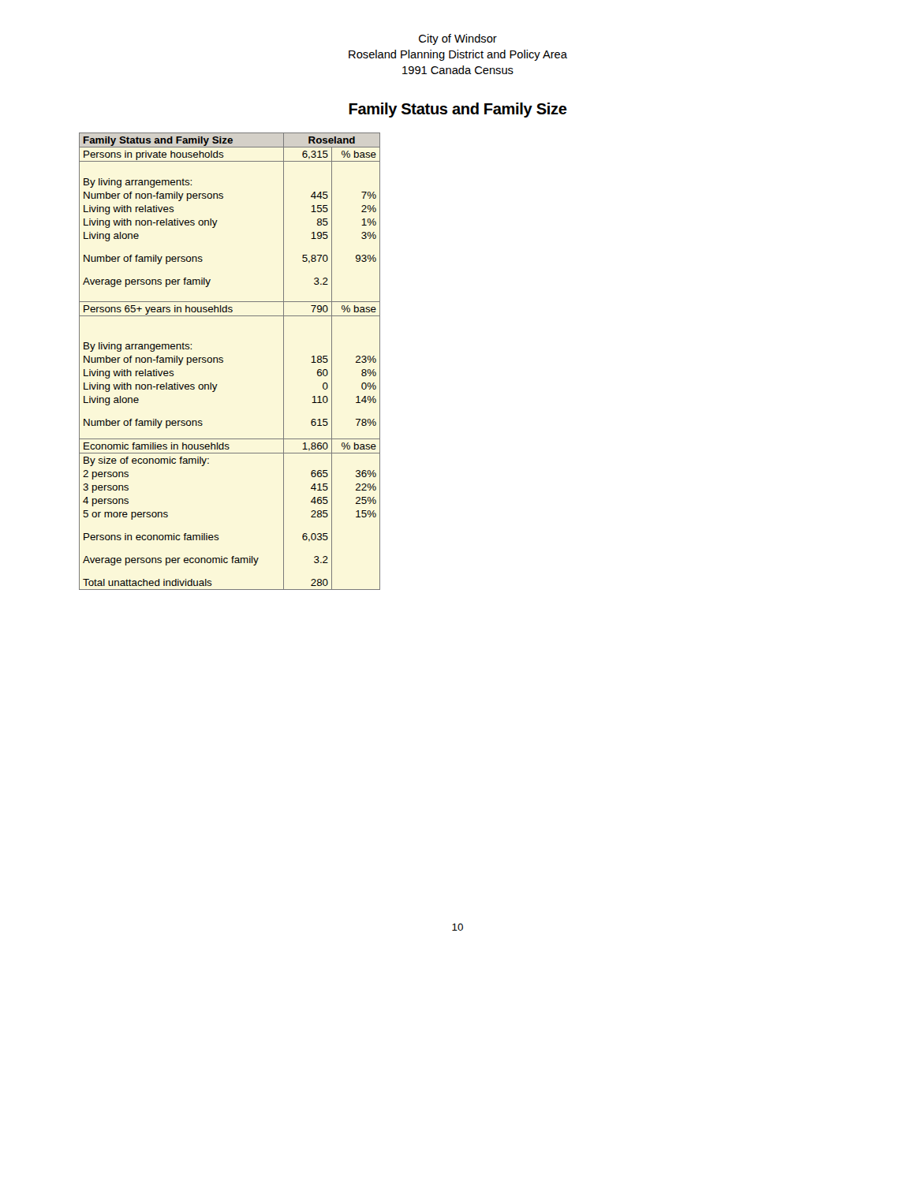City of Windsor
Roseland Planning District and Policy Area
1991 Canada Census
Family Status and Family Size
| Family Status and Family Size | Roseland |
| --- | --- |
| Persons in private households | 6,315 | % base |
| By living arrangements: | | |
| Number of non-family persons | 445 | 7% |
| Living with relatives | 155 | 2% |
| Living with non-relatives only | 85 | 1% |
| Living alone | 195 | 3% |
| Number of family persons | 5,870 | 93% |
| Average persons per family | 3.2 | |
| Persons 65+ years in househlds | 790 | % base |
| By living arrangements: | | |
| Number of non-family persons | 185 | 23% |
| Living with relatives | 60 | 8% |
| Living with non-relatives only | 0 | 0% |
| Living alone | 110 | 14% |
| Number of family persons | 615 | 78% |
| Economic families in househlds | 1,860 | % base |
| By size of economic family: | | |
| 2 persons | 665 | 36% |
| 3 persons | 415 | 22% |
| 4 persons | 465 | 25% |
| 5 or more persons | 285 | 15% |
| Persons in economic families | 6,035 | |
| Average persons per economic family | 3.2 | |
| Total unattached individuals | 280 | |
10